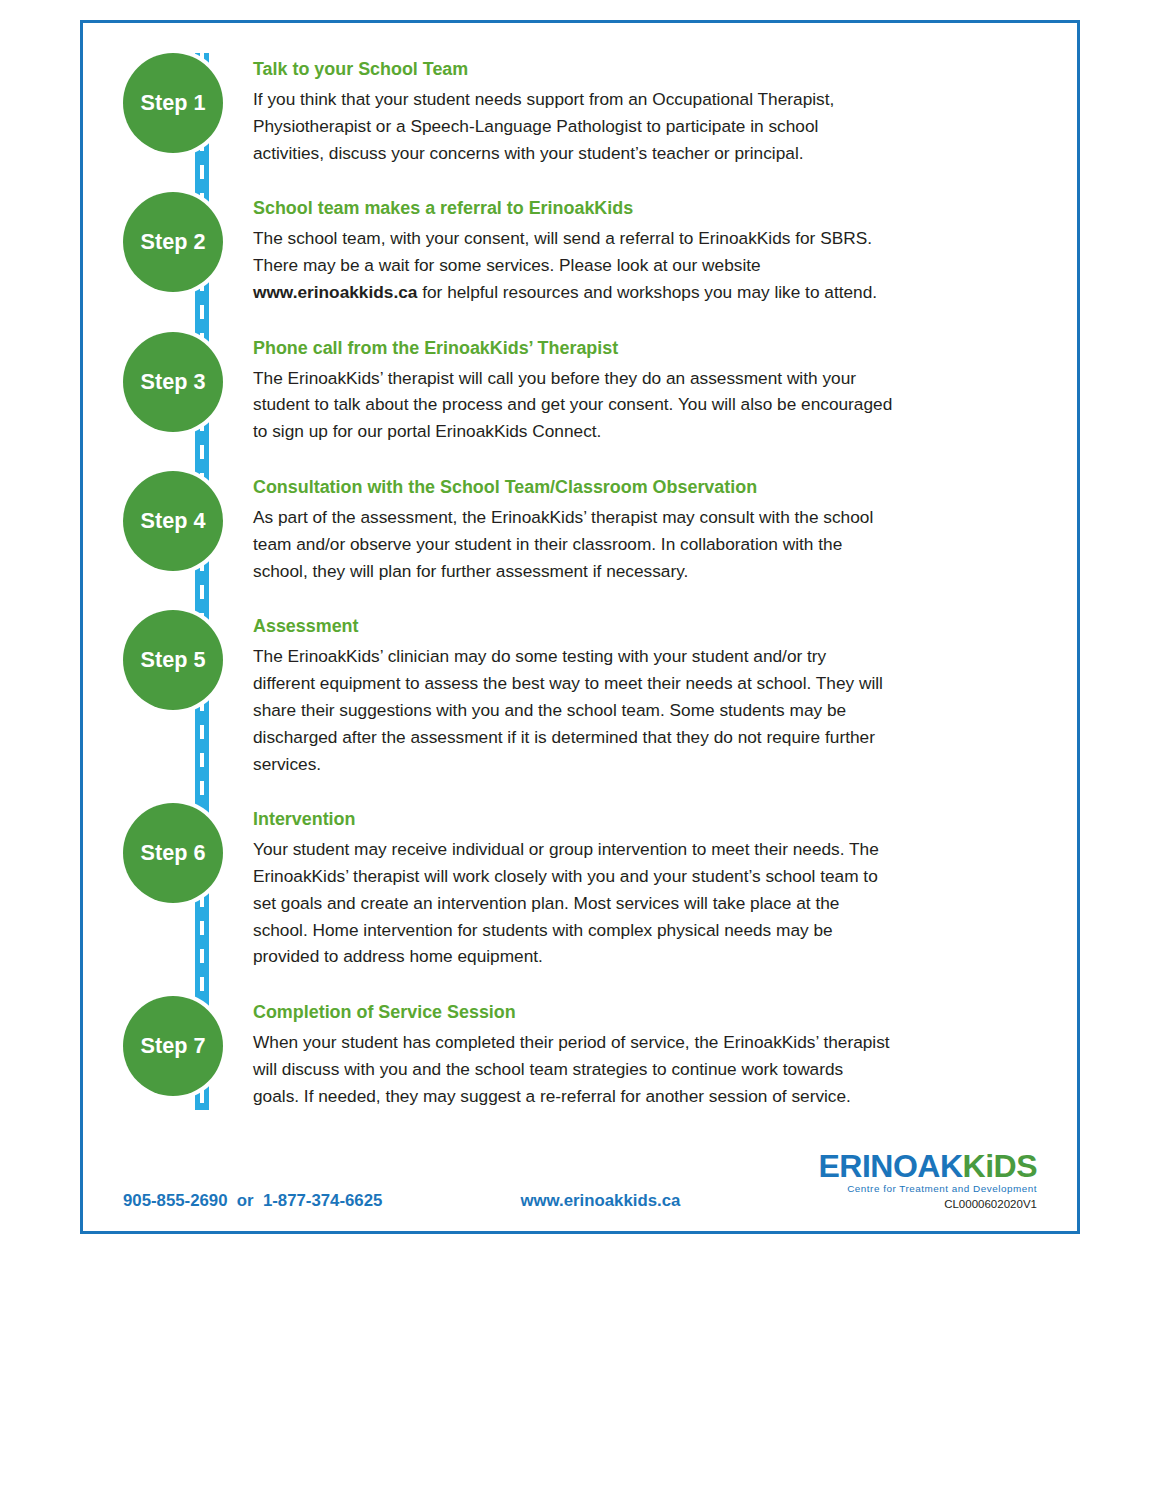Step 1
Talk to your School Team
If you think that your student needs support from an Occupational Therapist, Physiotherapist or a Speech-Language Pathologist to participate in school activities, discuss your concerns with your student’s teacher or principal.
Step 2
School team makes a referral to ErinoakKids
The school team, with your consent, will send a referral to ErinoakKids for SBRS. There may be a wait for some services. Please look at our website www.erinoakkids.ca for helpful resources and workshops you may like to attend.
Step 3
Phone call from the ErinoakKids’ Therapist
The ErinoakKids’ therapist will call you before they do an assessment with your student to talk about the process and get your consent. You will also be encouraged to sign up for our portal ErinoakKids Connect.
Step 4
Consultation with the School Team/Classroom Observation
As part of the assessment, the ErinoakKids’ therapist may consult with the school team and/or observe your student in their classroom. In collaboration with the school, they will plan for further assessment if necessary.
Step 5
Assessment
The ErinoakKids’ clinician may do some testing with your student and/or try different equipment to assess the best way to meet their needs at school. They will share their suggestions with you and the school team. Some students may be discharged after the assessment if it is determined that they do not require further services.
Step 6
Intervention
Your student may receive individual or group intervention to meet their needs. The ErinoakKids’ therapist will work closely with you and your student’s school team to set goals and create an intervention plan. Most services will take place at the school. Home intervention for students with complex physical needs may be provided to address home equipment.
Step 7
Completion of Service Session
When your student has completed their period of service, the ErinoakKids’ therapist will discuss with you and the school team strategies to continue work towards goals. If needed, they may suggest a re-referral for another session of service.
905-855-2690 or 1-877-374-6625
www.erinoakkids.ca
ERINOAK KiDS
Centre for Treatment and Development
CL0000602020V1